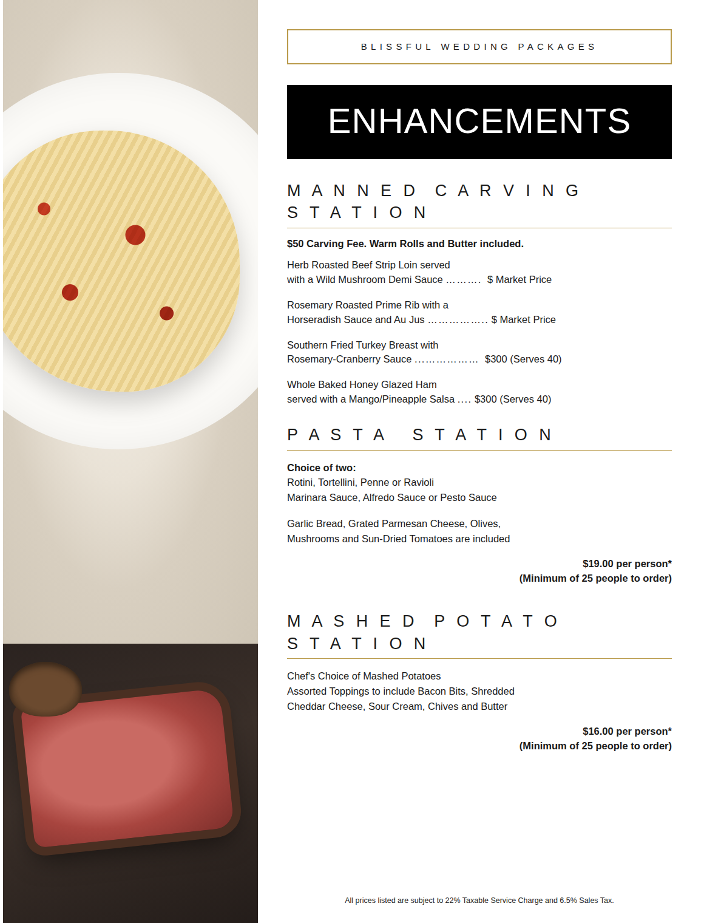BLISSFUL WEDDING PACKAGES
ENHANCEMENTS
M A N N E D C A R V I N G
S T A T I O N
$50 Carving Fee. Warm Rolls and Butter included.
Herb Roasted Beef Strip Loin served
with a Wild Mushroom Demi Sauce ………. $ Market Price
Rosemary Roasted Prime Rib with a
Horseradish Sauce and Au Jus …………….. $ Market Price
Southern Fried Turkey Breast with
Rosemary-Cranberry Sauce ...…………… $300 (Serves 40)
Whole Baked Honey Glazed Ham
served with a Mango/Pineapple Salsa .... $300 (Serves 40)
P A S T A S T A T I O N
Choice of two:
Rotini, Tortellini, Penne or Ravioli
Marinara Sauce, Alfredo Sauce or Pesto Sauce
Garlic Bread, Grated Parmesan Cheese, Olives,
Mushrooms and Sun-Dried Tomatoes are included
$19.00 per person*
(Minimum of 25 people to order)
M A S H E D P O T A T O
S T A T I O N
Chef's Choice of Mashed Potatoes
Assorted Toppings to include Bacon Bits, Shredded
Cheddar Cheese, Sour Cream, Chives and Butter
$16.00 per person*
(Minimum of 25 people to order)
All prices listed are subject to 22% Taxable Service Charge and 6.5% Sales Tax.